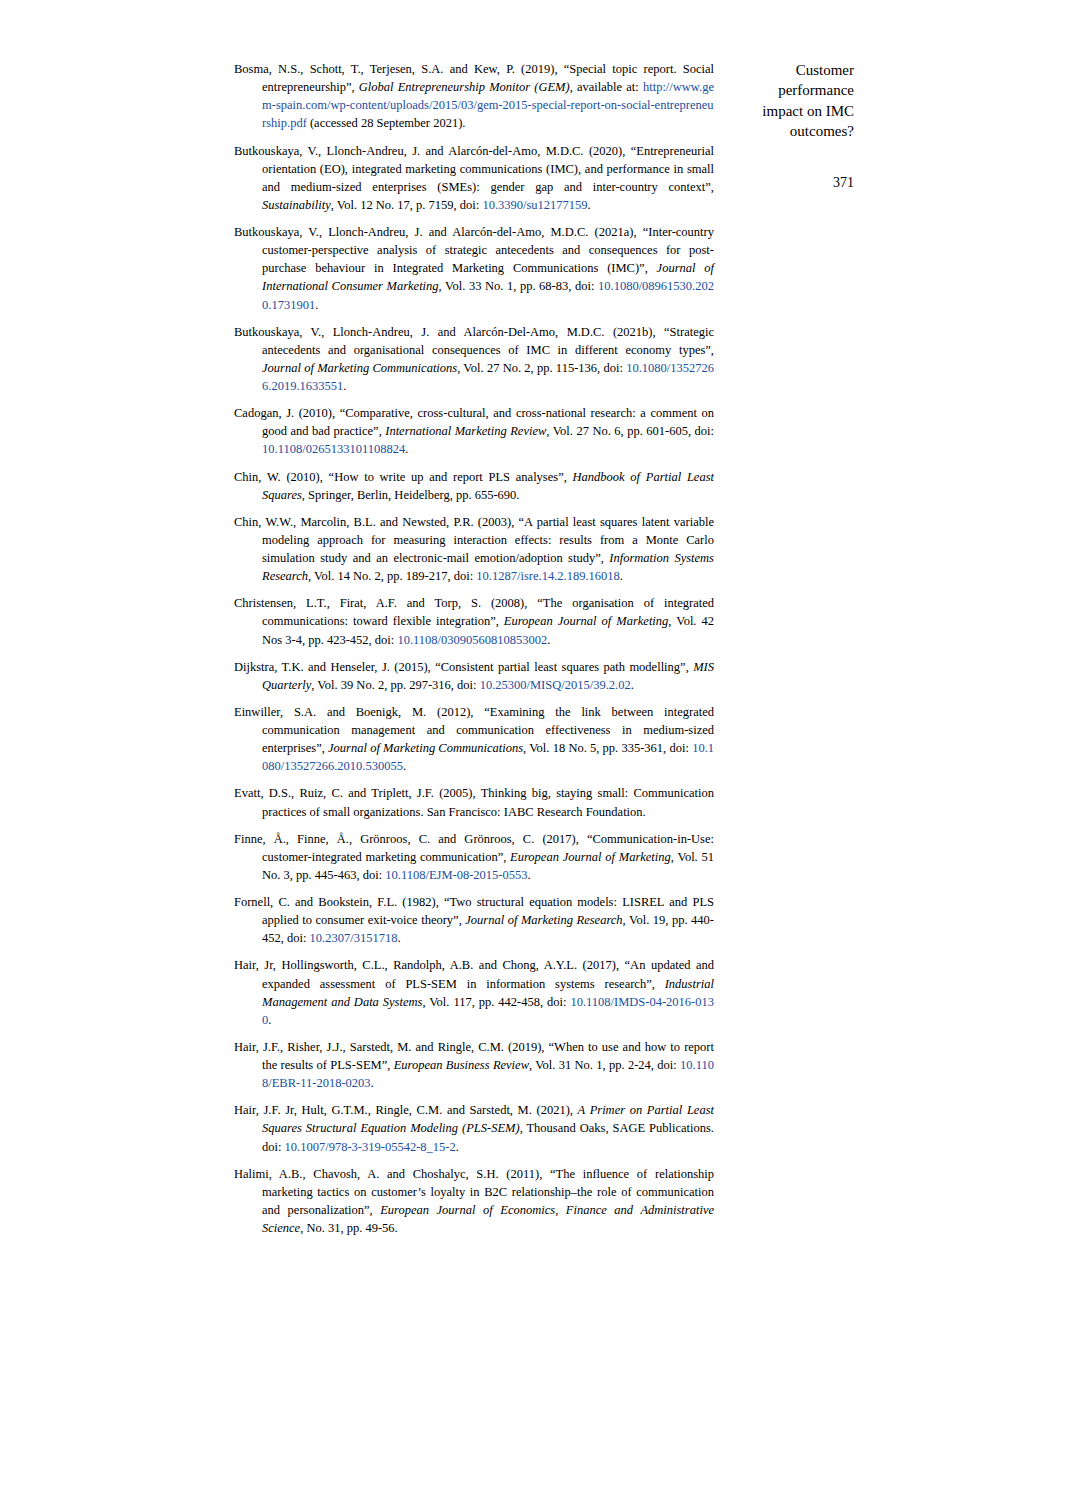Customer
performance
impact on IMC
outcomes?
371
Bosma, N.S., Schott, T., Terjesen, S.A. and Kew, P. (2019), “Special topic report. Social entrepreneurship”, Global Entrepreneurship Monitor (GEM), available at: http://www.gem-spain.com/wp-content/uploads/2015/03/gem-2015-special-report-on-social-entrepreneurship.pdf (accessed 28 September 2021).
Butkouskaya, V., Llonch-Andreu, J. and Alarcón-del-Amo, M.D.C. (2020), “Entrepreneurial orientation (EO), integrated marketing communications (IMC), and performance in small and medium-sized enterprises (SMEs): gender gap and inter-country context”, Sustainability, Vol. 12 No. 17, p. 7159, doi: 10.3390/su12177159.
Butkouskaya, V., Llonch-Andreu, J. and Alarcón-del-Amo, M.D.C. (2021a), “Inter-country customer-perspective analysis of strategic antecedents and consequences for post-purchase behaviour in Integrated Marketing Communications (IMC)”, Journal of International Consumer Marketing, Vol. 33 No. 1, pp. 68-83, doi: 10.1080/08961530.2020.1731901.
Butkouskaya, V., Llonch-Andreu, J. and Alarcón-Del-Amo, M.D.C. (2021b), “Strategic antecedents and organisational consequences of IMC in different economy types”, Journal of Marketing Communications, Vol. 27 No. 2, pp. 115-136, doi: 10.1080/13527266.2019.1633551.
Cadogan, J. (2010), “Comparative, cross-cultural, and cross-national research: a comment on good and bad practice”, International Marketing Review, Vol. 27 No. 6, pp. 601-605, doi: 10.1108/0265133101108824.
Chin, W. (2010), “How to write up and report PLS analyses”, Handbook of Partial Least Squares, Springer, Berlin, Heidelberg, pp. 655-690.
Chin, W.W., Marcolin, B.L. and Newsted, P.R. (2003), “A partial least squares latent variable modeling approach for measuring interaction effects: results from a Monte Carlo simulation study and an electronic-mail emotion/adoption study”, Information Systems Research, Vol. 14 No. 2, pp. 189-217, doi: 10.1287/isre.14.2.189.16018.
Christensen, L.T., Firat, A.F. and Torp, S. (2008), “The organisation of integrated communications: toward flexible integration”, European Journal of Marketing, Vol. 42 Nos 3-4, pp. 423-452, doi: 10.1108/03090560810853002.
Dijkstra, T.K. and Henseler, J. (2015), “Consistent partial least squares path modelling”, MIS Quarterly, Vol. 39 No. 2, pp. 297-316, doi: 10.25300/MISQ/2015/39.2.02.
Einwiller, S.A. and Boenigk, M. (2012), “Examining the link between integrated communication management and communication effectiveness in medium-sized enterprises”, Journal of Marketing Communications, Vol. 18 No. 5, pp. 335-361, doi: 10.1080/13527266.2010.530055.
Evatt, D.S., Ruiz, C. and Triplett, J.F. (2005), Thinking big, staying small: Communication practices of small organizations. San Francisco: IABC Research Foundation.
Finne, Å., Finne, Å., Grönroos, C. and Grönroos, C. (2017), “Communication-in-Use: customer-integrated marketing communication”, European Journal of Marketing, Vol. 51 No. 3, pp. 445-463, doi: 10.1108/EJM-08-2015-0553.
Fornell, C. and Bookstein, F.L. (1982), “Two structural equation models: LISREL and PLS applied to consumer exit-voice theory”, Journal of Marketing Research, Vol. 19, pp. 440-452, doi: 10.2307/3151718.
Hair, Jr, Hollingsworth, C.L., Randolph, A.B. and Chong, A.Y.L. (2017), “An updated and expanded assessment of PLS-SEM in information systems research”, Industrial Management and Data Systems, Vol. 117, pp. 442-458, doi: 10.1108/IMDS-04-2016-0130.
Hair, J.F., Risher, J.J., Sarstedt, M. and Ringle, C.M. (2019), “When to use and how to report the results of PLS-SEM”, European Business Review, Vol. 31 No. 1, pp. 2-24, doi: 10.1108/EBR-11-2018-0203.
Hair, J.F. Jr, Hult, G.T.M., Ringle, C.M. and Sarstedt, M. (2021), A Primer on Partial Least Squares Structural Equation Modeling (PLS-SEM), Thousand Oaks, SAGE Publications. doi: 10.1007/978-3-319-05542-8_15-2.
Halimi, A.B., Chavosh, A. and Choshalyc, S.H. (2011), “The influence of relationship marketing tactics on customer’s loyalty in B2C relationship–the role of communication and personalization”, European Journal of Economics, Finance and Administrative Science, No. 31, pp. 49-56.